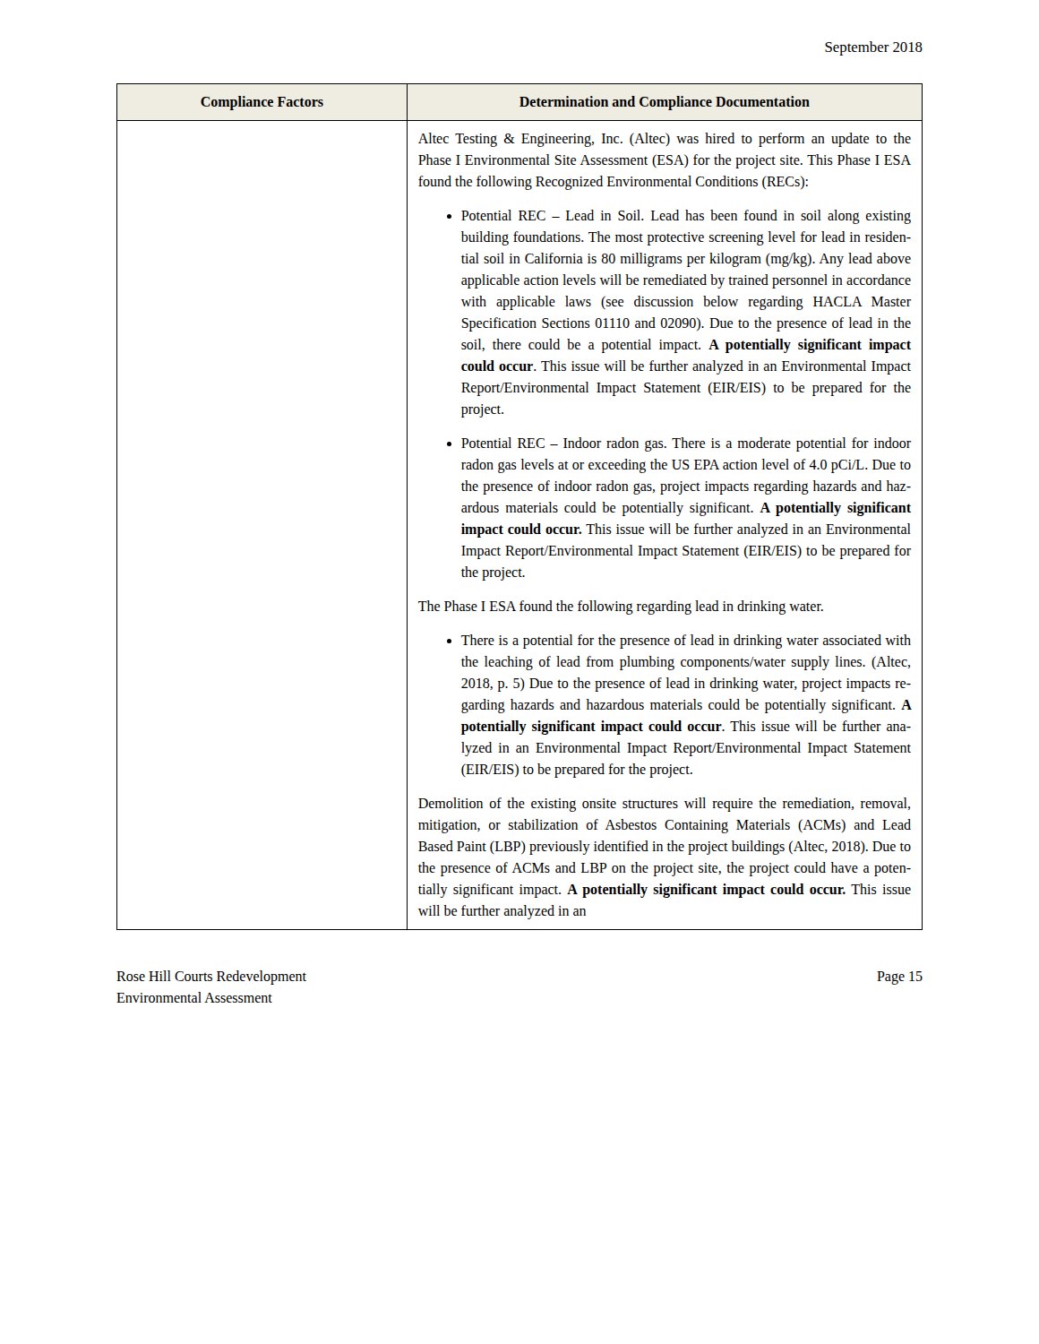September 2018
| Compliance Factors | Determination and Compliance Documentation |
| --- | --- |
| | Altec Testing & Engineering, Inc. (Altec) was hired to perform an update to the Phase I Environmental Site Assessment (ESA) for the project site. This Phase I ESA found the following Recognized Environmental Conditions (RECs): Potential REC – Lead in Soil. Lead has been found in soil along existing building foundations. The most protective screening level for lead in residential soil in California is 80 milligrams per kilogram (mg/kg). Any lead above applicable action levels will be remediated by trained personnel in accordance with applicable laws (see discussion below regarding HACLA Master Specification Sections 01110 and 02090). Due to the presence of lead in the soil, there could be a potential impact. A potentially significant impact could occur . This issue will be further analyzed in an Environmental Impact Report/Environmental Impact Statement (EIR/EIS) to be prepared for the project. Potential REC – Indoor radon gas. There is a moderate potential for indoor radon gas levels at or exceeding the US EPA action level of 4.0 pCi/L. Due to the presence of indoor radon gas, project impacts regarding hazards and hazardous materials could be potentially significant. A potentially significant impact could occur. This issue will be further analyzed in an Environmental Impact Report/Environmental Impact Statement (EIR/EIS) to be prepared for the project. The Phase I ESA found the following regarding lead in drinking water. There is a potential for the presence of lead in drinking water associated with the leaching of lead from plumbing components/water supply lines. (Altec, 2018, p. 5) Due to the presence of lead in drinking water, project impacts regarding hazards and hazardous materials could be potentially significant. A potentially significant impact could occur . This issue will be further analyzed in an Environmental Impact Report/Environmental Impact Statement (EIR/EIS) to be prepared for the project. Demolition of the existing onsite structures will require the remediation, removal, mitigation, or stabilization of Asbestos Containing Materials (ACMs) and Lead Based Paint (LBP) previously identified in the project buildings (Altec, 2018). Due to the presence of ACMs and LBP on the project site, the project could have a potentially significant impact. A potentially significant impact could occur. This issue will be further analyzed in an |
Rose Hill Courts Redevelopment
Environmental Assessment
Page 15